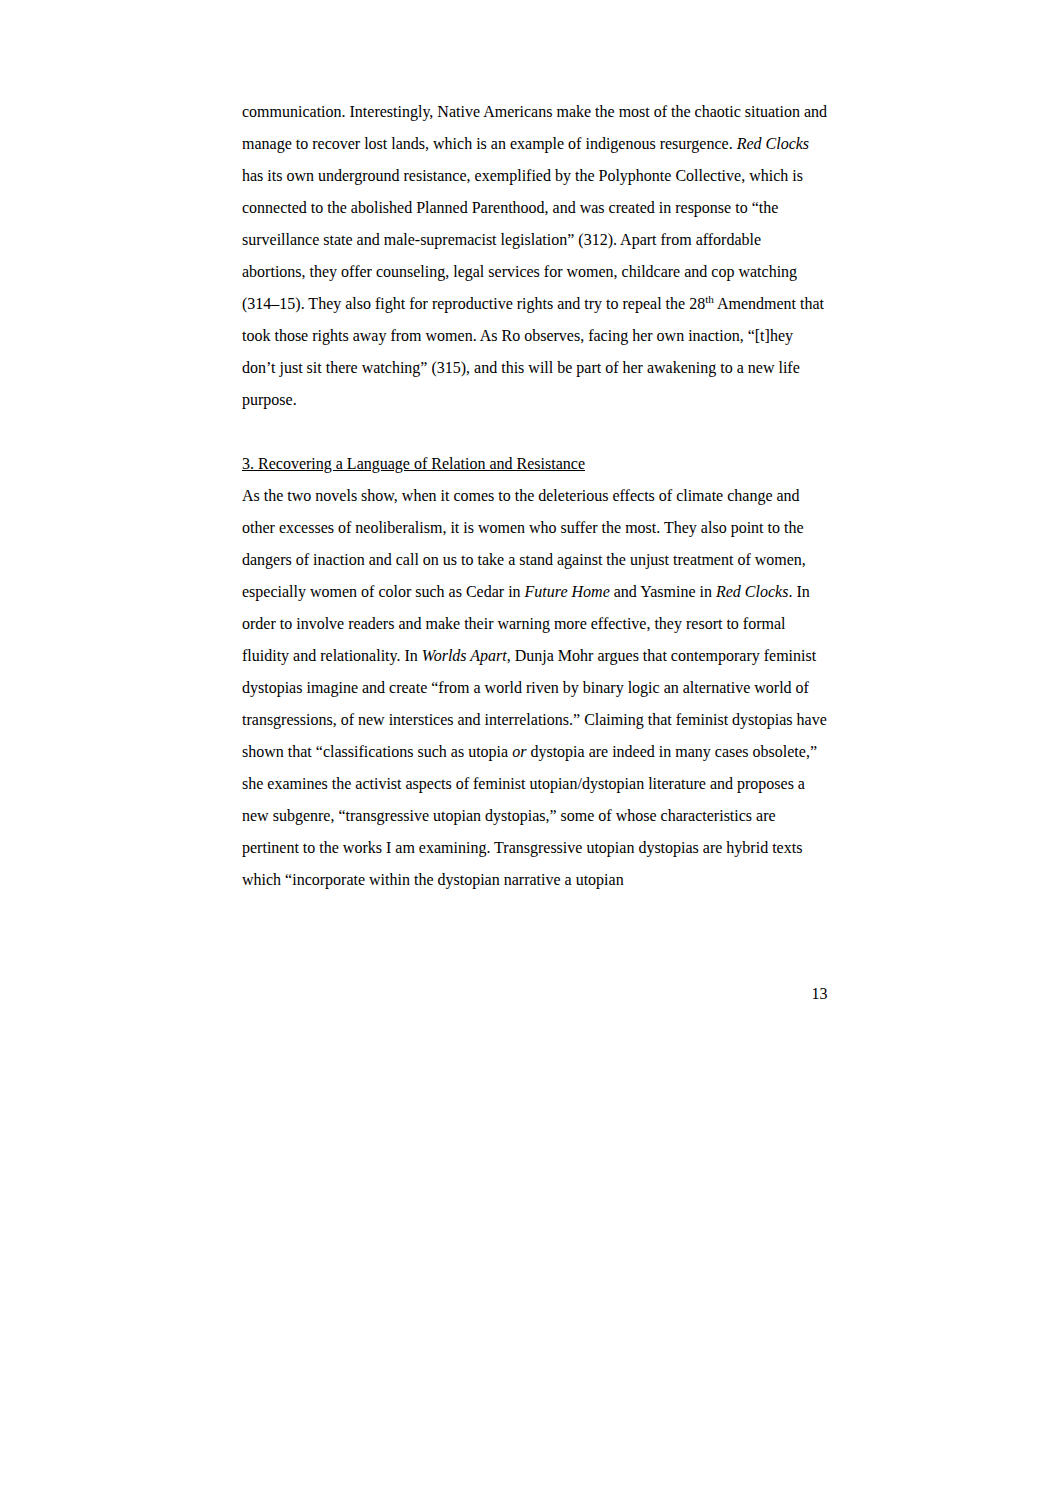communication. Interestingly, Native Americans make the most of the chaotic situation and manage to recover lost lands, which is an example of indigenous resurgence. Red Clocks has its own underground resistance, exemplified by the Polyphonte Collective, which is connected to the abolished Planned Parenthood, and was created in response to “the surveillance state and male-supremacist legislation” (312). Apart from affordable abortions, they offer counseling, legal services for women, childcare and cop watching (314–15). They also fight for reproductive rights and try to repeal the 28th Amendment that took those rights away from women. As Ro observes, facing her own inaction, “[t]hey don’t just sit there watching” (315), and this will be part of her awakening to a new life purpose.
3. Recovering a Language of Relation and Resistance
As the two novels show, when it comes to the deleterious effects of climate change and other excesses of neoliberalism, it is women who suffer the most. They also point to the dangers of inaction and call on us to take a stand against the unjust treatment of women, especially women of color such as Cedar in Future Home and Yasmine in Red Clocks. In order to involve readers and make their warning more effective, they resort to formal fluidity and relationality. In Worlds Apart, Dunja Mohr argues that contemporary feminist dystopias imagine and create “from a world riven by binary logic an alternative world of transgressions, of new interstices and interrelations.” Claiming that feminist dystopias have shown that “classifications such as utopia or dystopia are indeed in many cases obsolete,” she examines the activist aspects of feminist utopian/dystopian literature and proposes a new subgenre, “transgressive utopian dystopias,” some of whose characteristics are pertinent to the works I am examining. Transgressive utopian dystopias are hybrid texts which “incorporate within the dystopian narrative a utopian
13